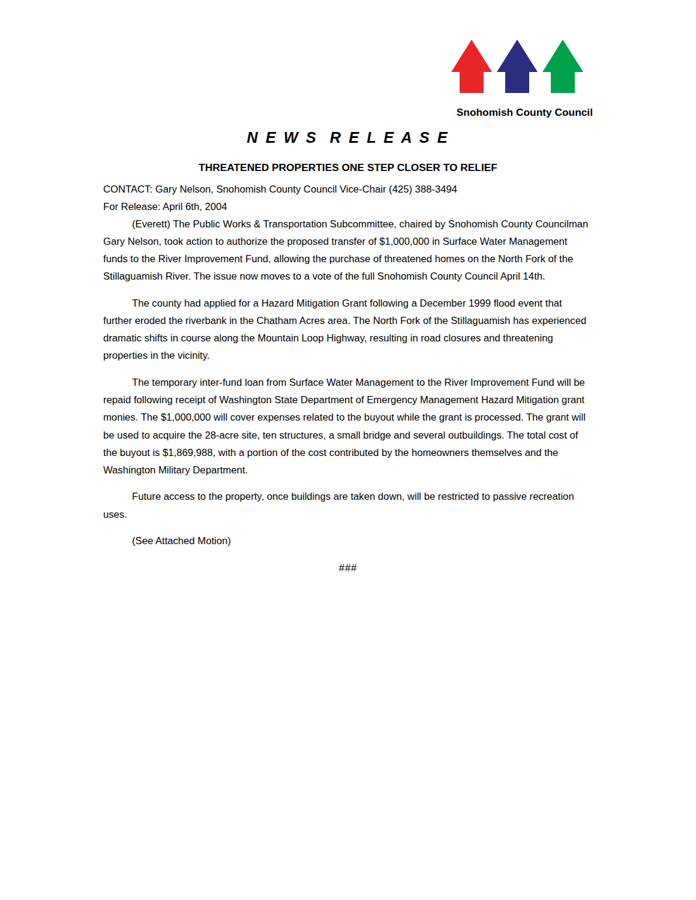Three chevron logo
Snohomish County Council
N E W S R E L E A S E
THREATENED PROPERTIES ONE STEP CLOSER TO RELIEF
CONTACT: Gary Nelson, Snohomish County Council Vice-Chair (425) 388-3494
For Release: April 6th, 2004
(Everett) The Public Works & Transportation Subcommittee, chaired by Snohomish County Councilman Gary Nelson, took action to authorize the proposed transfer of $1,000,000 in Surface Water Management funds to the River Improvement Fund, allowing the purchase of threatened homes on the North Fork of the Stillaguamish River. The issue now moves to a vote of the full Snohomish County Council April 14th.
The county had applied for a Hazard Mitigation Grant following a December 1999 flood event that further eroded the riverbank in the Chatham Acres area. The North Fork of the Stillaguamish has experienced dramatic shifts in course along the Mountain Loop Highway, resulting in road closures and threatening properties in the vicinity.
The temporary inter-fund loan from Surface Water Management to the River Improvement Fund will be repaid following receipt of Washington State Department of Emergency Management Hazard Mitigation grant monies. The $1,000,000 will cover expenses related to the buyout while the grant is processed. The grant will be used to acquire the 28-acre site, ten structures, a small bridge and several outbuildings. The total cost of the buyout is $1,869,988, with a portion of the cost contributed by the homeowners themselves and the Washington Military Department.
Future access to the property, once buildings are taken down, will be restricted to passive recreation uses.
(See Attached Motion)
###